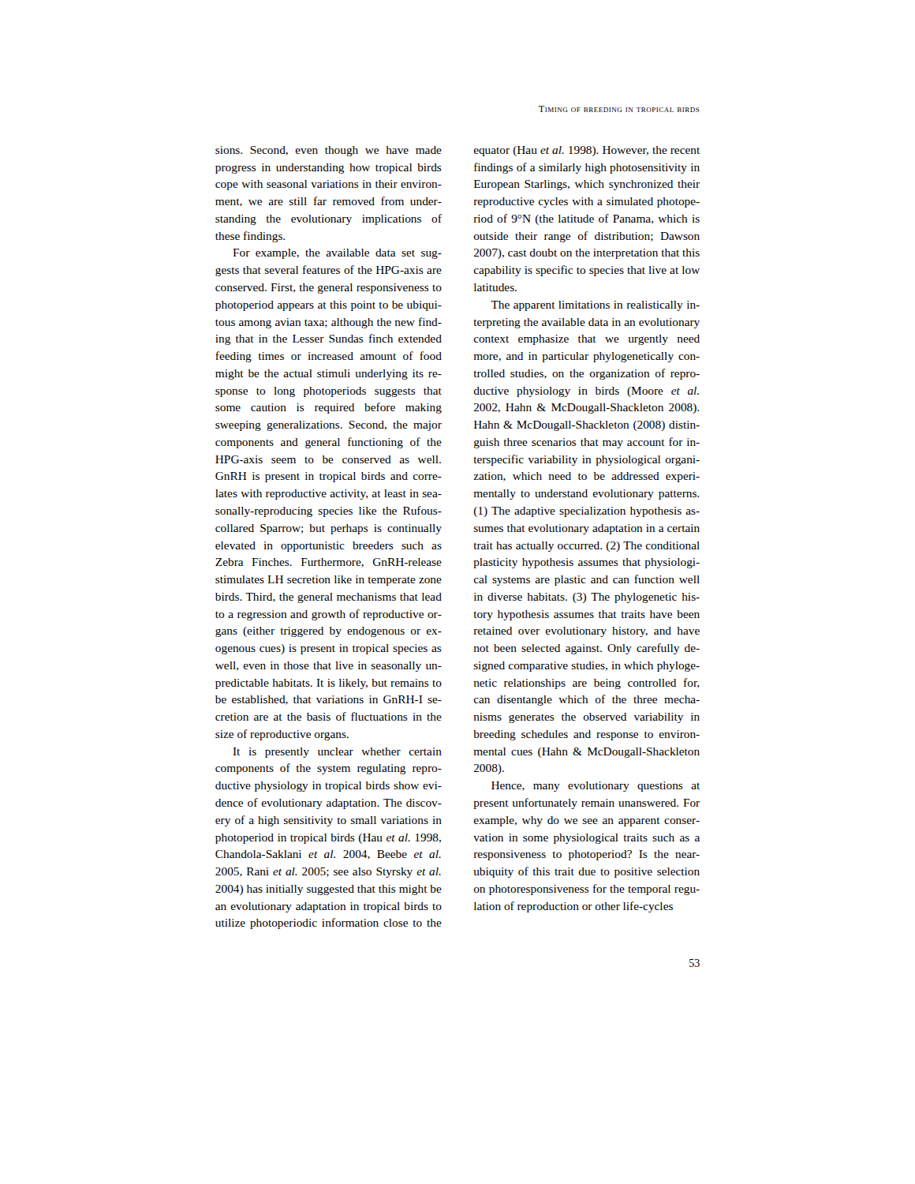Timing of breeding in tropical birds
sions. Second, even though we have made progress in understanding how tropical birds cope with seasonal variations in their environment, we are still far removed from understanding the evolutionary implications of these findings.
For example, the available data set suggests that several features of the HPG-axis are conserved. First, the general responsiveness to photoperiod appears at this point to be ubiquitous among avian taxa; although the new finding that in the Lesser Sundas finch extended feeding times or increased amount of food might be the actual stimuli underlying its response to long photoperiods suggests that some caution is required before making sweeping generalizations. Second, the major components and general functioning of the HPG-axis seem to be conserved as well. GnRH is present in tropical birds and correlates with reproductive activity, at least in seasonally-reproducing species like the Rufous-collared Sparrow; but perhaps is continually elevated in opportunistic breeders such as Zebra Finches. Furthermore, GnRH-release stimulates LH secretion like in temperate zone birds. Third, the general mechanisms that lead to a regression and growth of reproductive organs (either triggered by endogenous or exogenous cues) is present in tropical species as well, even in those that live in seasonally unpredictable habitats. It is likely, but remains to be established, that variations in GnRH-I secretion are at the basis of fluctuations in the size of reproductive organs.
It is presently unclear whether certain components of the system regulating reproductive physiology in tropical birds show evidence of evolutionary adaptation. The discovery of a high sensitivity to small variations in photoperiod in tropical birds (Hau et al. 1998, Chandola-Saklani et al. 2004, Beebe et al. 2005, Rani et al. 2005; see also Styrsky et al. 2004) has initially suggested that this might be an evolutionary adaptation in tropical birds to utilize photoperiodic information close to the equator (Hau et al. 1998). However, the recent findings of a similarly high photosensitivity in European Starlings, which synchronized their reproductive cycles with a simulated photoperiod of 9°N (the latitude of Panama, which is outside their range of distribution; Dawson 2007), cast doubt on the interpretation that this capability is specific to species that live at low latitudes.
The apparent limitations in realistically interpreting the available data in an evolutionary context emphasize that we urgently need more, and in particular phylogenetically controlled studies, on the organization of reproductive physiology in birds (Moore et al. 2002, Hahn & McDougall-Shackleton 2008). Hahn & McDougall-Shackleton (2008) distinguish three scenarios that may account for interspecific variability in physiological organization, which need to be addressed experimentally to understand evolutionary patterns. (1) The adaptive specialization hypothesis assumes that evolutionary adaptation in a certain trait has actually occurred. (2) The conditional plasticity hypothesis assumes that physiological systems are plastic and can function well in diverse habitats. (3) The phylogenetic history hypothesis assumes that traits have been retained over evolutionary history, and have not been selected against. Only carefully designed comparative studies, in which phylogenetic relationships are being controlled for, can disentangle which of the three mechanisms generates the observed variability in breeding schedules and response to environmental cues (Hahn & McDougall-Shackleton 2008).
Hence, many evolutionary questions at present unfortunately remain unanswered. For example, why do we see an apparent conservation in some physiological traits such as a responsiveness to photoperiod? Is the near-ubiquity of this trait due to positive selection on photoresponsiveness for the temporal regulation of reproduction or other life-cycles
53